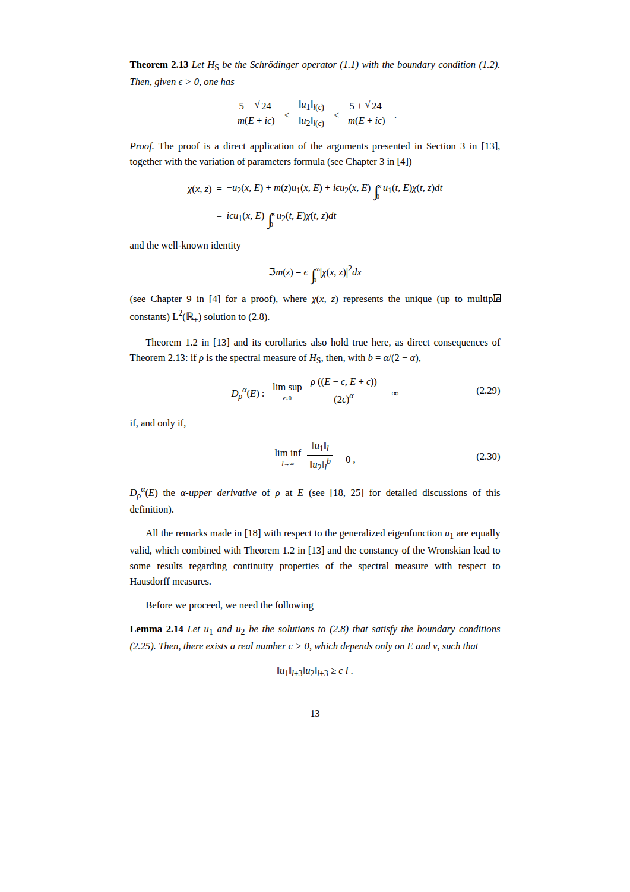Theorem 2.13 Let HS be the Schrödinger operator (1.1) with the boundary condition (1.2). Then, given ϵ > 0, one has
5 − 24 m(E + iϵ) ≤ ‖u1‖l(ϵ) ‖u2‖l(ϵ) ≤ 5 + 24 m(E + iϵ) .
Proof. The proof is a direct application of the arguments presented in Section 3 in [13], together with the variation of parameters formula (see Chapter 3 in [4])
| χ ( x , z ) | = | − u 2 ( x , E ) + m ( z ) u 1 ( x , E ) + iϵu 2 ( x , E ) ∫ x 0 u 1 ( t , E ) χ ( t , z ) dt |
| | − | iϵu 1 ( x , E ) ∫ x 0 u 2 ( t , E ) χ ( t , z ) dt |
and the well-known identity
ℑm(z) = ϵ ∫∞0 |χ(x, z)|2dx
(see Chapter 9 in [4] for a proof), where χ(x, z) represents the unique (up to multiple constants) L2(ℝ+) solution to (2.8).
Theorem 1.2 in [13] and its corollaries also hold true here, as direct consequences of Theorem 2.13: if ρ is the spectral measure of HS, then, with b = α/(2 − α),
Dρα(E) := lim sup ϵ↓0 ρ ((E − ϵ, E + ϵ)) (2ϵ)α = ∞ (2.29)
if, and only if,
lim inf l→∞ ‖u1‖l ‖u2‖lb = 0 , (2.30)
Dρα(E) the α-upper derivative of ρ at E (see [18, 25] for detailed discussions of this definition).
All the remarks made in [18] with respect to the generalized eigenfunction u1 are equally valid, which combined with Theorem 1.2 in [13] and the constancy of the Wronskian lead to some results regarding continuity properties of the spectral measure with respect to Hausdorff measures.
Before we proceed, we need the following
Lemma 2.14 Let u1 and u2 be the solutions to (2.8) that satisfy the boundary conditions (2.25). Then, there exists a real number c > 0, which depends only on E and v, such that
‖u1‖l+3‖u2‖l+3 ≥ c l .
13